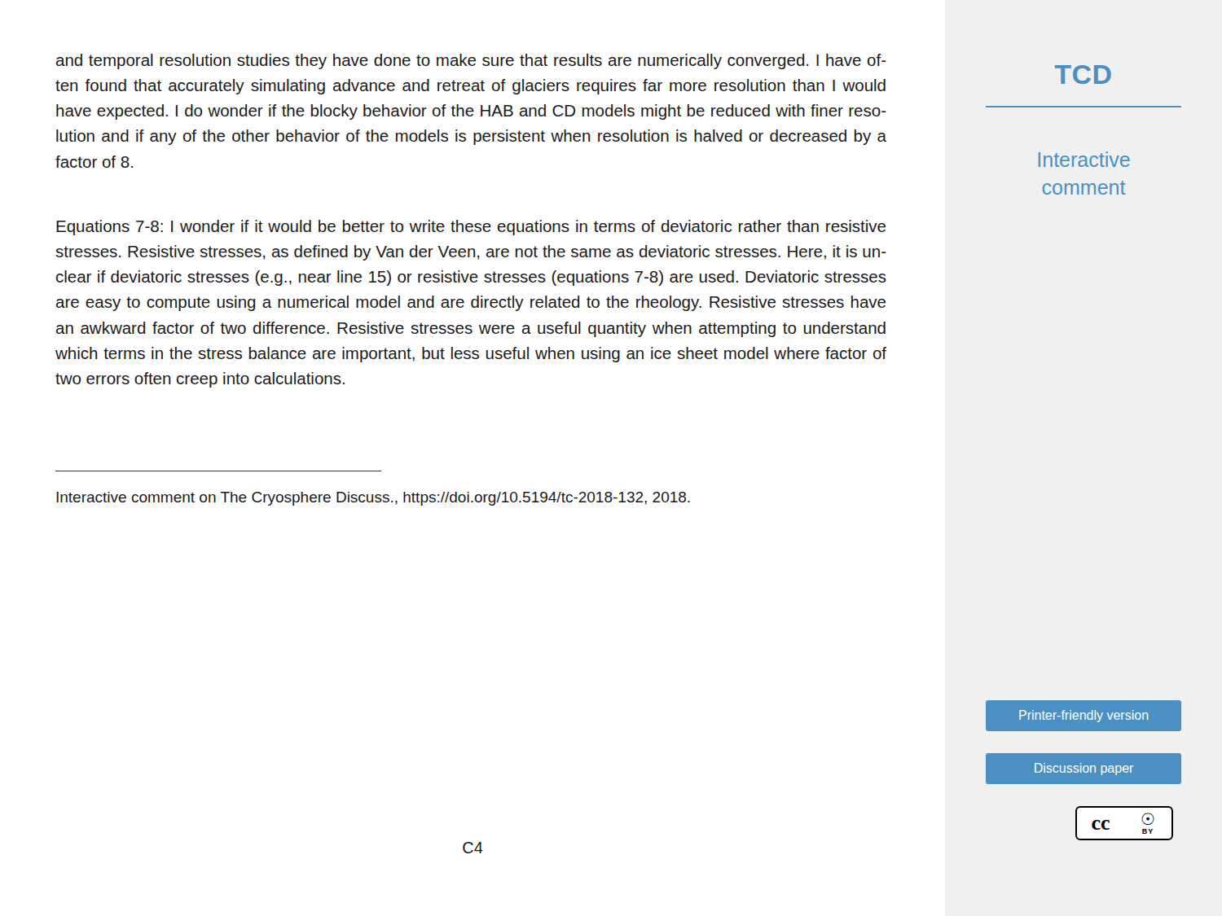and temporal resolution studies they have done to make sure that results are numerically converged. I have often found that accurately simulating advance and retreat of glaciers requires far more resolution than I would have expected. I do wonder if the blocky behavior of the HAB and CD models might be reduced with finer resolution and if any of the other behavior of the models is persistent when resolution is halved or decreased by a factor of 8.
Equations 7-8: I wonder if it would be better to write these equations in terms of deviatoric rather than resistive stresses. Resistive stresses, as defined by Van der Veen, are not the same as deviatoric stresses. Here, it is unclear if deviatoric stresses (e.g., near line 15) or resistive stresses (equations 7-8) are used. Deviatoric stresses are easy to compute using a numerical model and are directly related to the rheology. Resistive stresses have an awkward factor of two difference. Resistive stresses were a useful quantity when attempting to understand which terms in the stress balance are important, but less useful when using an ice sheet model where factor of two errors often creep into calculations.
Interactive comment on The Cryosphere Discuss., https://doi.org/10.5194/tc-2018-132, 2018.
C4
TCD
Interactive
comment
Printer-friendly version
Discussion paper
cc
☉
BY